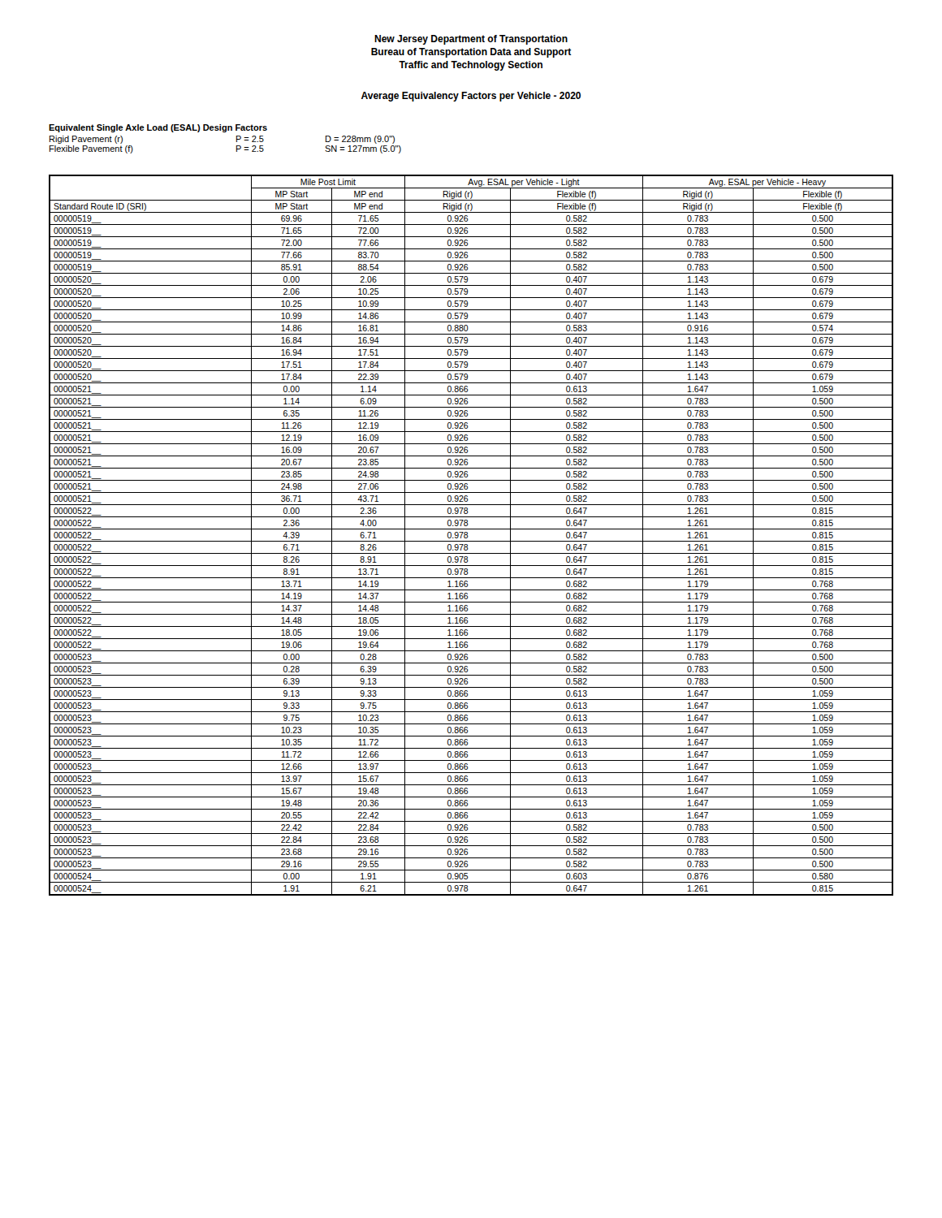New Jersey Department of Transportation
Bureau of Transportation Data and Support
Traffic and Technology Section
Average Equivalency Factors per Vehicle - 2020
Equivalent Single Axle Load (ESAL) Design Factors
Rigid Pavement (r)
P = 2.5
D = 228mm (9.0")
Flexible Pavement (f)
P = 2.5
SN = 127mm (5.0")
| | Mile Post Limit | Avg. ESAL per Vehicle - Light | Avg. ESAL per Vehicle - Heavy |
| --- | --- | --- | --- |
| MP Start | MP end | Rigid (r) | Flexible (f) | Rigid (r) | Flexible (f) |
| Standard Route ID (SRI) | MP Start | MP end | Rigid (r) | Flexible (f) | Rigid (r) | Flexible (f) |
| 00000519__ | 69.96 | 71.65 | 0.926 | 0.582 | 0.783 | 0.500 |
| 00000519__ | 71.65 | 72.00 | 0.926 | 0.582 | 0.783 | 0.500 |
| 00000519__ | 72.00 | 77.66 | 0.926 | 0.582 | 0.783 | 0.500 |
| 00000519__ | 77.66 | 83.70 | 0.926 | 0.582 | 0.783 | 0.500 |
| 00000519__ | 85.91 | 88.54 | 0.926 | 0.582 | 0.783 | 0.500 |
| 00000520__ | 0.00 | 2.06 | 0.579 | 0.407 | 1.143 | 0.679 |
| 00000520__ | 2.06 | 10.25 | 0.579 | 0.407 | 1.143 | 0.679 |
| 00000520__ | 10.25 | 10.99 | 0.579 | 0.407 | 1.143 | 0.679 |
| 00000520__ | 10.99 | 14.86 | 0.579 | 0.407 | 1.143 | 0.679 |
| 00000520__ | 14.86 | 16.81 | 0.880 | 0.583 | 0.916 | 0.574 |
| 00000520__ | 16.84 | 16.94 | 0.579 | 0.407 | 1.143 | 0.679 |
| 00000520__ | 16.94 | 17.51 | 0.579 | 0.407 | 1.143 | 0.679 |
| 00000520__ | 17.51 | 17.84 | 0.579 | 0.407 | 1.143 | 0.679 |
| 00000520__ | 17.84 | 22.39 | 0.579 | 0.407 | 1.143 | 0.679 |
| 00000521__ | 0.00 | 1.14 | 0.866 | 0.613 | 1.647 | 1.059 |
| 00000521__ | 1.14 | 6.09 | 0.926 | 0.582 | 0.783 | 0.500 |
| 00000521__ | 6.35 | 11.26 | 0.926 | 0.582 | 0.783 | 0.500 |
| 00000521__ | 11.26 | 12.19 | 0.926 | 0.582 | 0.783 | 0.500 |
| 00000521__ | 12.19 | 16.09 | 0.926 | 0.582 | 0.783 | 0.500 |
| 00000521__ | 16.09 | 20.67 | 0.926 | 0.582 | 0.783 | 0.500 |
| 00000521__ | 20.67 | 23.85 | 0.926 | 0.582 | 0.783 | 0.500 |
| 00000521__ | 23.85 | 24.98 | 0.926 | 0.582 | 0.783 | 0.500 |
| 00000521__ | 24.98 | 27.06 | 0.926 | 0.582 | 0.783 | 0.500 |
| 00000521__ | 36.71 | 43.71 | 0.926 | 0.582 | 0.783 | 0.500 |
| 00000522__ | 0.00 | 2.36 | 0.978 | 0.647 | 1.261 | 0.815 |
| 00000522__ | 2.36 | 4.00 | 0.978 | 0.647 | 1.261 | 0.815 |
| 00000522__ | 4.39 | 6.71 | 0.978 | 0.647 | 1.261 | 0.815 |
| 00000522__ | 6.71 | 8.26 | 0.978 | 0.647 | 1.261 | 0.815 |
| 00000522__ | 8.26 | 8.91 | 0.978 | 0.647 | 1.261 | 0.815 |
| 00000522__ | 8.91 | 13.71 | 0.978 | 0.647 | 1.261 | 0.815 |
| 00000522__ | 13.71 | 14.19 | 1.166 | 0.682 | 1.179 | 0.768 |
| 00000522__ | 14.19 | 14.37 | 1.166 | 0.682 | 1.179 | 0.768 |
| 00000522__ | 14.37 | 14.48 | 1.166 | 0.682 | 1.179 | 0.768 |
| 00000522__ | 14.48 | 18.05 | 1.166 | 0.682 | 1.179 | 0.768 |
| 00000522__ | 18.05 | 19.06 | 1.166 | 0.682 | 1.179 | 0.768 |
| 00000522__ | 19.06 | 19.64 | 1.166 | 0.682 | 1.179 | 0.768 |
| 00000523__ | 0.00 | 0.28 | 0.926 | 0.582 | 0.783 | 0.500 |
| 00000523__ | 0.28 | 6.39 | 0.926 | 0.582 | 0.783 | 0.500 |
| 00000523__ | 6.39 | 9.13 | 0.926 | 0.582 | 0.783 | 0.500 |
| 00000523__ | 9.13 | 9.33 | 0.866 | 0.613 | 1.647 | 1.059 |
| 00000523__ | 9.33 | 9.75 | 0.866 | 0.613 | 1.647 | 1.059 |
| 00000523__ | 9.75 | 10.23 | 0.866 | 0.613 | 1.647 | 1.059 |
| 00000523__ | 10.23 | 10.35 | 0.866 | 0.613 | 1.647 | 1.059 |
| 00000523__ | 10.35 | 11.72 | 0.866 | 0.613 | 1.647 | 1.059 |
| 00000523__ | 11.72 | 12.66 | 0.866 | 0.613 | 1.647 | 1.059 |
| 00000523__ | 12.66 | 13.97 | 0.866 | 0.613 | 1.647 | 1.059 |
| 00000523__ | 13.97 | 15.67 | 0.866 | 0.613 | 1.647 | 1.059 |
| 00000523__ | 15.67 | 19.48 | 0.866 | 0.613 | 1.647 | 1.059 |
| 00000523__ | 19.48 | 20.36 | 0.866 | 0.613 | 1.647 | 1.059 |
| 00000523__ | 20.55 | 22.42 | 0.866 | 0.613 | 1.647 | 1.059 |
| 00000523__ | 22.42 | 22.84 | 0.926 | 0.582 | 0.783 | 0.500 |
| 00000523__ | 22.84 | 23.68 | 0.926 | 0.582 | 0.783 | 0.500 |
| 00000523__ | 23.68 | 29.16 | 0.926 | 0.582 | 0.783 | 0.500 |
| 00000523__ | 29.16 | 29.55 | 0.926 | 0.582 | 0.783 | 0.500 |
| 00000524__ | 0.00 | 1.91 | 0.905 | 0.603 | 0.876 | 0.580 |
| 00000524__ | 1.91 | 6.21 | 0.978 | 0.647 | 1.261 | 0.815 |